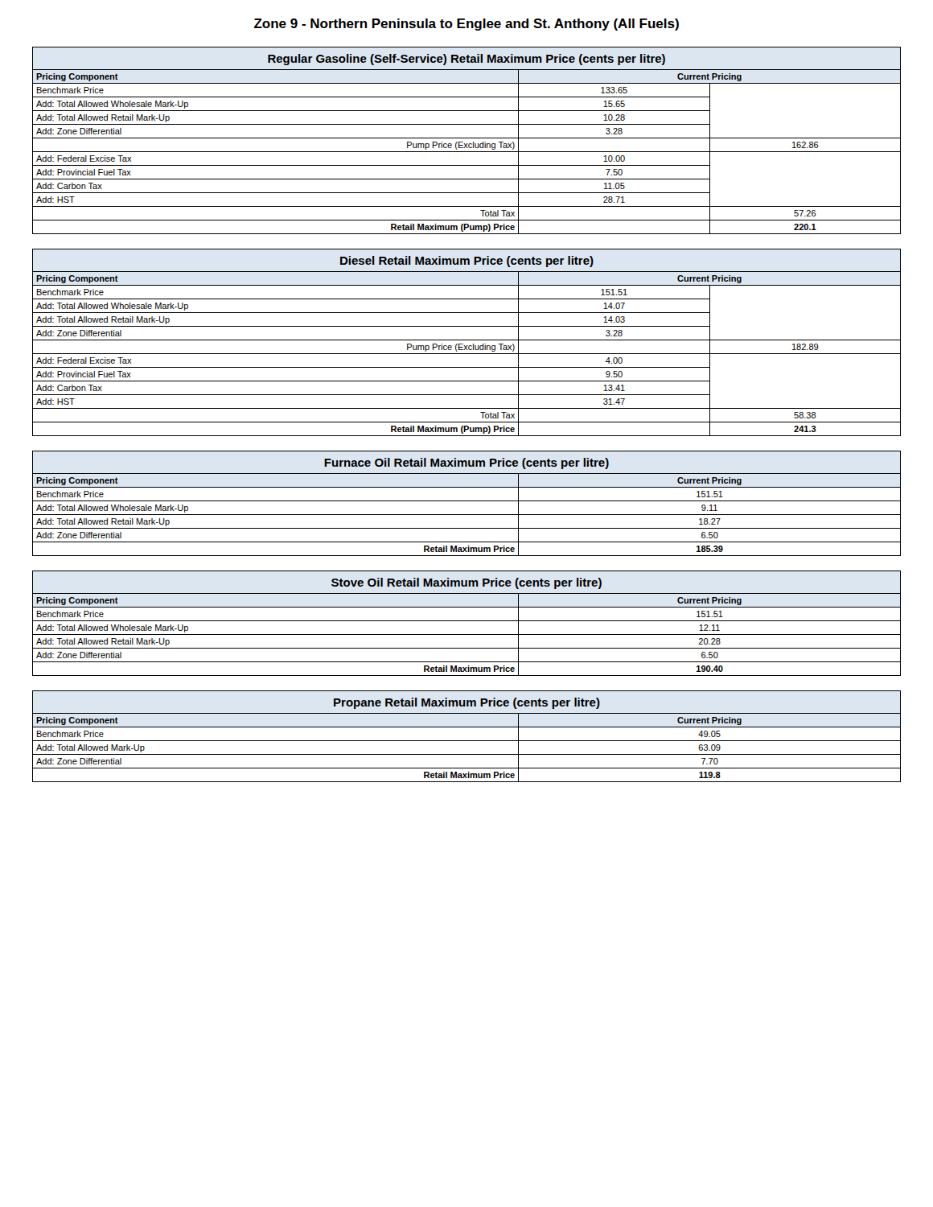Zone 9 - Northern Peninsula to Englee and St. Anthony (All Fuels)
Regular Gasoline (Self-Service) Retail Maximum Price (cents per litre)
| Pricing Component | Current Pricing |
| --- | --- |
| Benchmark Price | 133.65 | |
| Add: Total Allowed Wholesale Mark-Up | 15.65 |
| Add: Total Allowed Retail Mark-Up | 10.28 |
| Add: Zone Differential | 3.28 |
| Pump Price (Excluding Tax) | | 162.86 |
| Add: Federal Excise Tax | 10.00 | |
| Add: Provincial Fuel Tax | 7.50 |
| Add: Carbon Tax | 11.05 |
| Add: HST | 28.71 |
| Total Tax | | 57.26 |
| Retail Maximum (Pump) Price | | 220.1 |
Diesel Retail Maximum Price (cents per litre)
| Pricing Component | Current Pricing |
| --- | --- |
| Benchmark Price | 151.51 | |
| Add: Total Allowed Wholesale Mark-Up | 14.07 |
| Add: Total Allowed Retail Mark-Up | 14.03 |
| Add: Zone Differential | 3.28 |
| Pump Price (Excluding Tax) | | 182.89 |
| Add: Federal Excise Tax | 4.00 | |
| Add: Provincial Fuel Tax | 9.50 |
| Add: Carbon Tax | 13.41 |
| Add: HST | 31.47 |
| Total Tax | | 58.38 |
| Retail Maximum (Pump) Price | | 241.3 |
Furnace Oil Retail Maximum Price (cents per litre)
| Pricing Component | Current Pricing |
| --- | --- |
| Benchmark Price | 151.51 |
| Add: Total Allowed Wholesale Mark-Up | 9.11 |
| Add: Total Allowed Retail Mark-Up | 18.27 |
| Add: Zone Differential | 6.50 |
| Retail Maximum Price | 185.39 |
Stove Oil Retail Maximum Price (cents per litre)
| Pricing Component | Current Pricing |
| --- | --- |
| Benchmark Price | 151.51 |
| Add: Total Allowed Wholesale Mark-Up | 12.11 |
| Add: Total Allowed Retail Mark-Up | 20.28 |
| Add: Zone Differential | 6.50 |
| Retail Maximum Price | 190.40 |
Propane Retail Maximum Price (cents per litre)
| Pricing Component | Current Pricing |
| --- | --- |
| Benchmark Price | 49.05 |
| Add: Total Allowed Mark-Up | 63.09 |
| Add: Zone Differential | 7.70 |
| Retail Maximum Price | 119.8 |